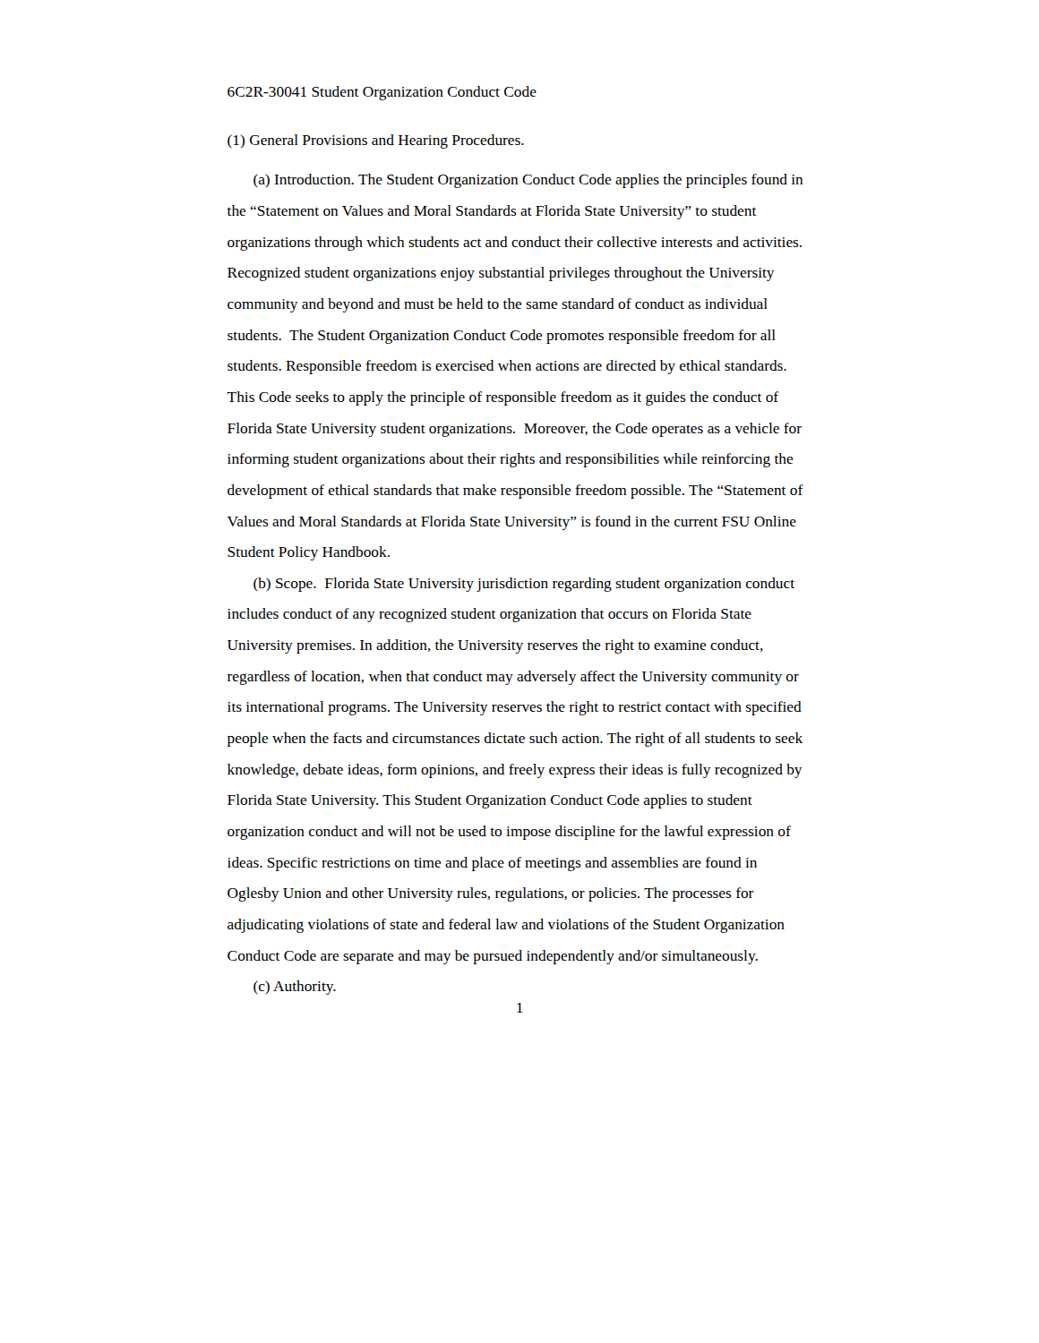6C2R-30041 Student Organization Conduct Code
(1) General Provisions and Hearing Procedures.
(a) Introduction. The Student Organization Conduct Code applies the principles found in the “Statement on Values and Moral Standards at Florida State University” to student organizations through which students act and conduct their collective interests and activities. Recognized student organizations enjoy substantial privileges throughout the University community and beyond and must be held to the same standard of conduct as individual students. The Student Organization Conduct Code promotes responsible freedom for all students. Responsible freedom is exercised when actions are directed by ethical standards. This Code seeks to apply the principle of responsible freedom as it guides the conduct of Florida State University student organizations. Moreover, the Code operates as a vehicle for informing student organizations about their rights and responsibilities while reinforcing the development of ethical standards that make responsible freedom possible. The “Statement of Values and Moral Standards at Florida State University” is found in the current FSU Online Student Policy Handbook.
(b) Scope. Florida State University jurisdiction regarding student organization conduct includes conduct of any recognized student organization that occurs on Florida State University premises. In addition, the University reserves the right to examine conduct, regardless of location, when that conduct may adversely affect the University community or its international programs. The University reserves the right to restrict contact with specified people when the facts and circumstances dictate such action. The right of all students to seek knowledge, debate ideas, form opinions, and freely express their ideas is fully recognized by Florida State University. This Student Organization Conduct Code applies to student organization conduct and will not be used to impose discipline for the lawful expression of ideas. Specific restrictions on time and place of meetings and assemblies are found in Oglesby Union and other University rules, regulations, or policies. The processes for adjudicating violations of state and federal law and violations of the Student Organization Conduct Code are separate and may be pursued independently and/or simultaneously.
(c) Authority.
1